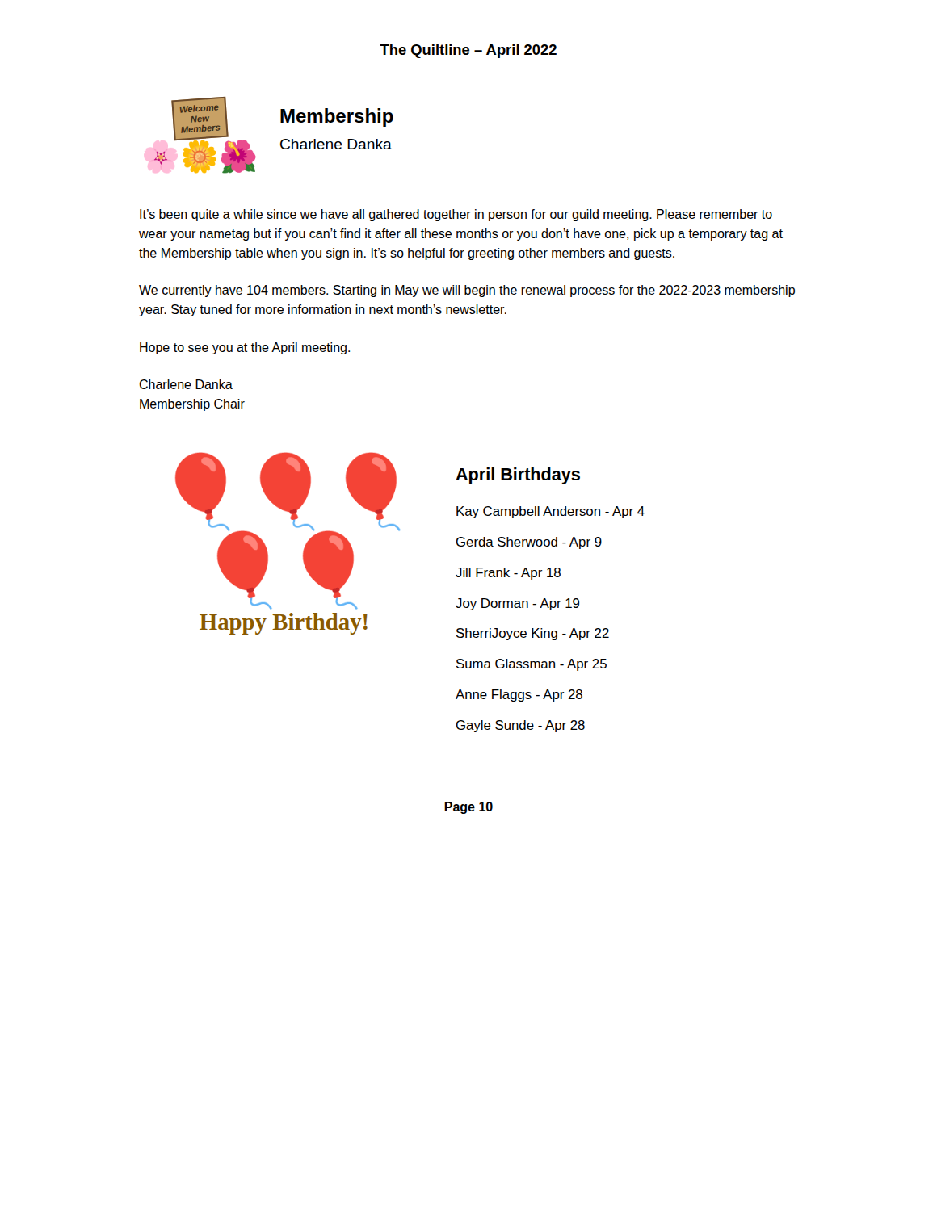The Quiltline – April 2022
Welcome
New
Members
🌸🌼🌺
Membership
Charlene Danka
It’s been quite a while since we have all gathered together in person for our guild meeting. Please remember to wear your nametag but if you can’t find it after all these months or you don’t have one, pick up a temporary tag at the Membership table when you sign in. It’s so helpful for greeting other members and guests.
We currently have 104 members. Starting in May we will begin the renewal process for the 2022-2023 membership year. Stay tuned for more information in next month’s newsletter.
Hope to see you at the April meeting.
Charlene Danka
Membership Chair
🎈🎈🎈
🎈🎈
Happy Birthday!
April Birthdays
Kay Campbell Anderson - Apr 4
Gerda Sherwood - Apr 9
Jill Frank - Apr 18
Joy Dorman - Apr 19
SherriJoyce King - Apr 22
Suma Glassman - Apr 25
Anne Flaggs - Apr 28
Gayle Sunde - Apr 28
Page 10